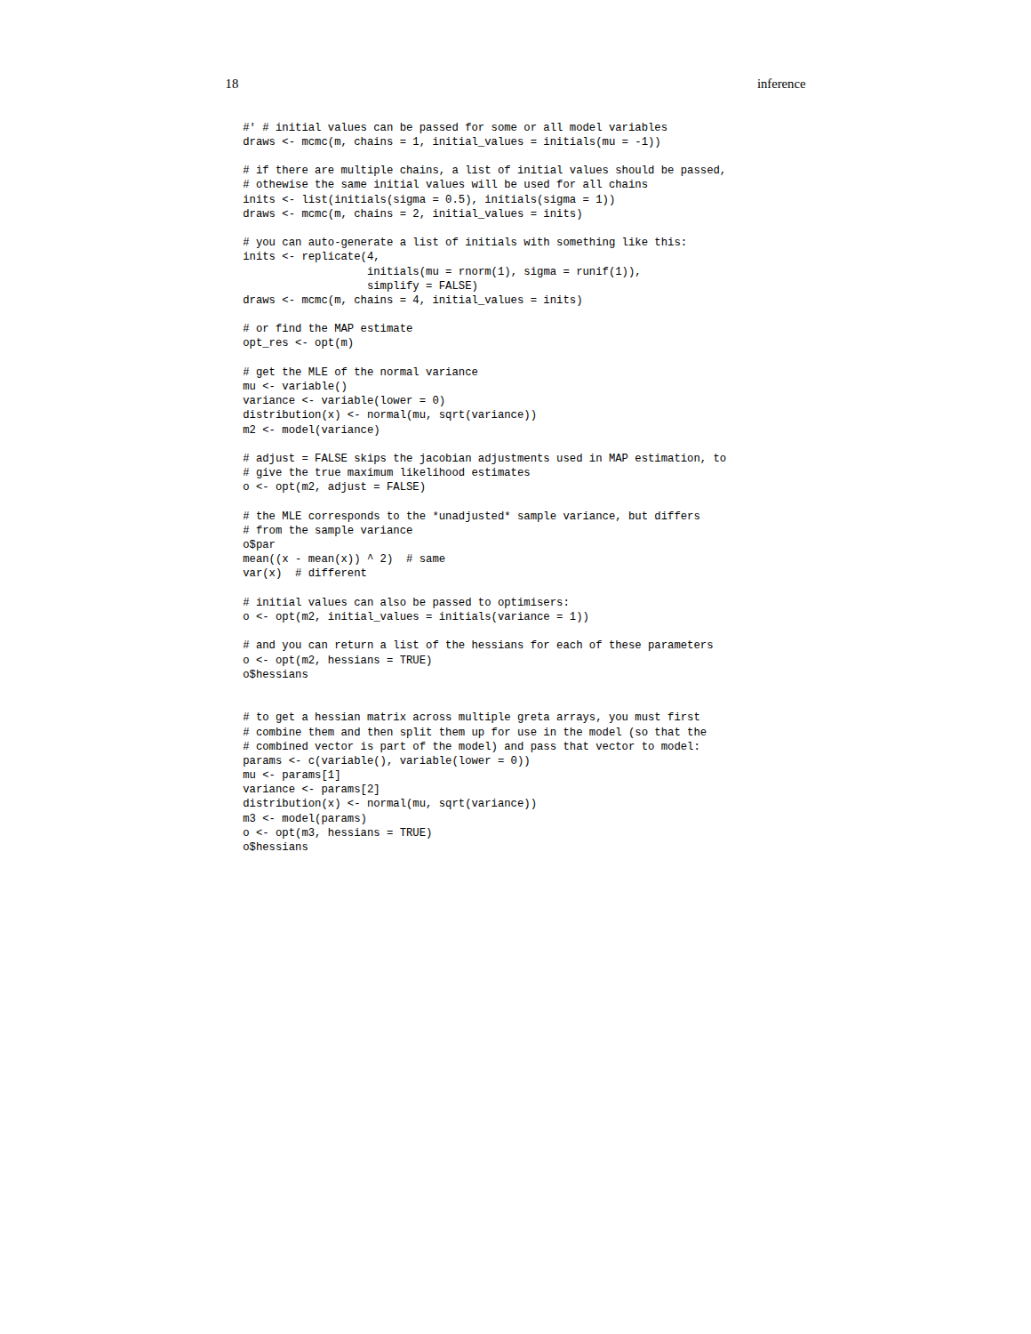18 inference
#' # initial values can be passed for some or all model variables
draws <- mcmc(m, chains = 1, initial_values = initials(mu = -1))

# if there are multiple chains, a list of initial values should be passed,
# othewise the same initial values will be used for all chains
inits <- list(initials(sigma = 0.5), initials(sigma = 1))
draws <- mcmc(m, chains = 2, initial_values = inits)

# you can auto-generate a list of initials with something like this:
inits <- replicate(4,
                   initials(mu = rnorm(1), sigma = runif(1)),
                   simplify = FALSE)
draws <- mcmc(m, chains = 4, initial_values = inits)

# or find the MAP estimate
opt_res <- opt(m)

# get the MLE of the normal variance
mu <- variable()
variance <- variable(lower = 0)
distribution(x) <- normal(mu, sqrt(variance))
m2 <- model(variance)

# adjust = FALSE skips the jacobian adjustments used in MAP estimation, to
# give the true maximum likelihood estimates
o <- opt(m2, adjust = FALSE)

# the MLE corresponds to the *unadjusted* sample variance, but differs
# from the sample variance
o$par
mean((x - mean(x)) ^ 2)  # same
var(x)  # different

# initial values can also be passed to optimisers:
o <- opt(m2, initial_values = initials(variance = 1))

# and you can return a list of the hessians for each of these parameters
o <- opt(m2, hessians = TRUE)
o$hessians


# to get a hessian matrix across multiple greta arrays, you must first
# combine them and then split them up for use in the model (so that the
# combined vector is part of the model) and pass that vector to model:
params <- c(variable(), variable(lower = 0))
mu <- params[1]
variance <- params[2]
distribution(x) <- normal(mu, sqrt(variance))
m3 <- model(params)
o <- opt(m3, hessians = TRUE)
o$hessians